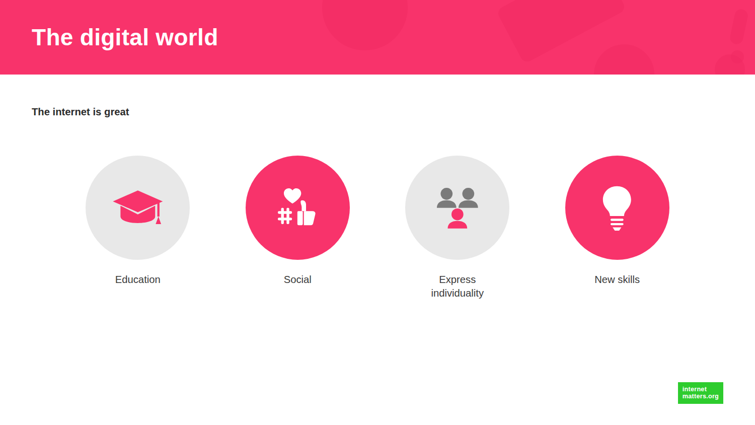The digital world
The internet is great
Education
Social
Express
individuality
New skills
internet matters.org